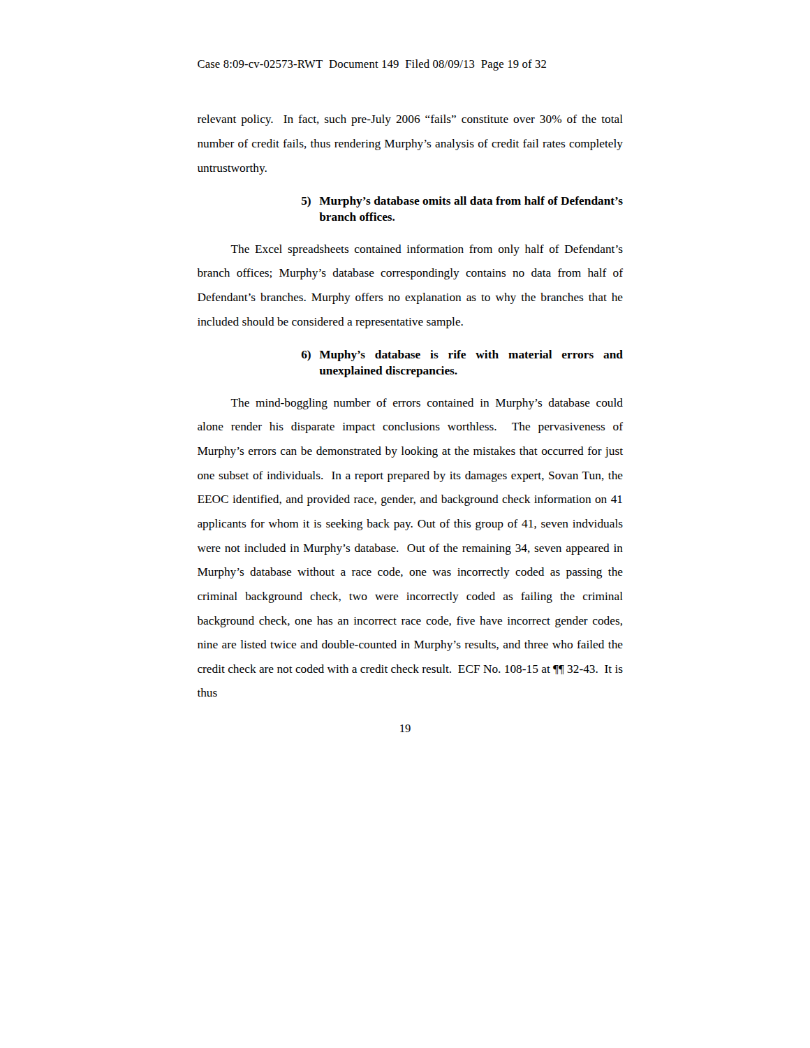Case 8:09-cv-02573-RWT Document 149 Filed 08/09/13 Page 19 of 32
relevant policy. In fact, such pre-July 2006 “fails” constitute over 30% of the total number of credit fails, thus rendering Murphy’s analysis of credit fail rates completely untrustworthy.
5) Murphy’s database omits all data from half of Defendant’s branch offices.
The Excel spreadsheets contained information from only half of Defendant’s branch offices; Murphy’s database correspondingly contains no data from half of Defendant’s branches. Murphy offers no explanation as to why the branches that he included should be considered a representative sample.
6) Muphy’s database is rife with material errors and unexplained discrepancies.
The mind-boggling number of errors contained in Murphy’s database could alone render his disparate impact conclusions worthless. The pervasiveness of Murphy’s errors can be demonstrated by looking at the mistakes that occurred for just one subset of individuals. In a report prepared by its damages expert, Sovan Tun, the EEOC identified, and provided race, gender, and background check information on 41 applicants for whom it is seeking back pay. Out of this group of 41, seven indviduals were not included in Murphy’s database. Out of the remaining 34, seven appeared in Murphy’s database without a race code, one was incorrectly coded as passing the criminal background check, two were incorrectly coded as failing the criminal background check, one has an incorrect race code, five have incorrect gender codes, nine are listed twice and double-counted in Murphy’s results, and three who failed the credit check are not coded with a credit check result. ECF No. 108-15 at ¶¶ 32-43. It is thus
19